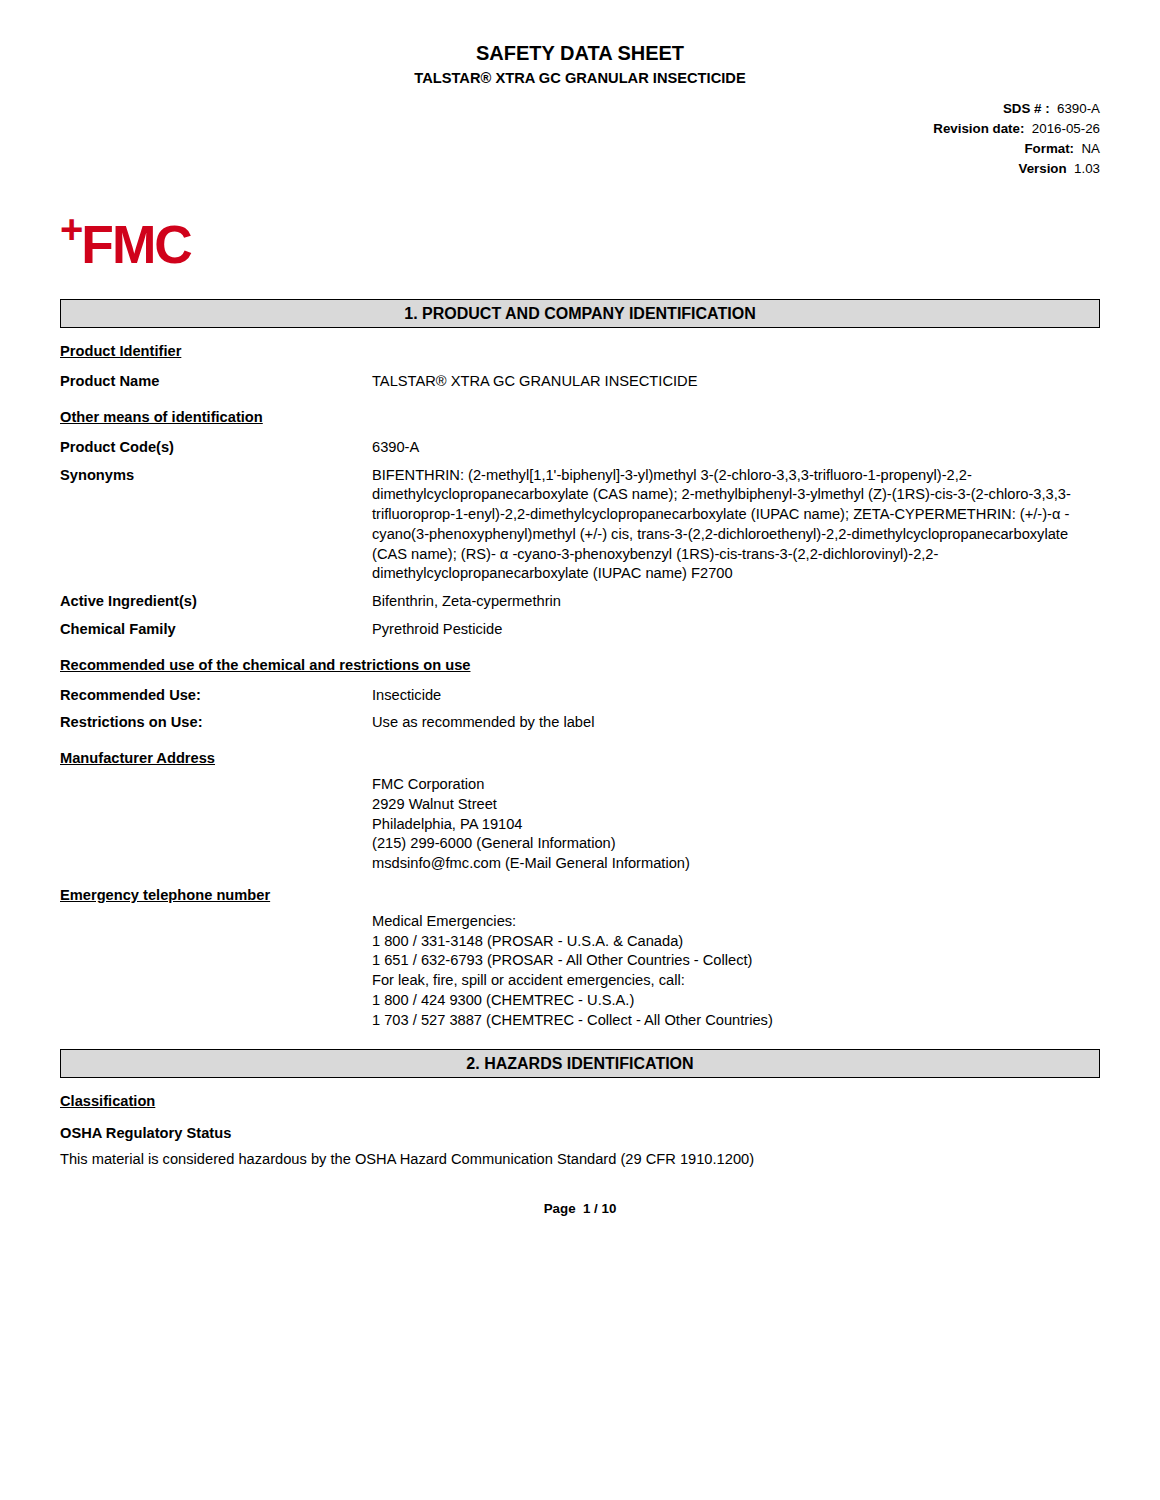SAFETY DATA SHEET
TALSTAR® XTRA GC GRANULAR INSECTICIDE
SDS # : 6390-A
Revision date: 2016-05-26
Format: NA
Version 1.03
+FMC
1. PRODUCT AND COMPANY IDENTIFICATION
Product Identifier
| Product Name | TALSTAR® XTRA GC GRANULAR INSECTICIDE |
Other means of identification
| Product Code(s) | 6390-A |
| Synonyms | BIFENTHRIN: (2-methyl[1,1'-biphenyl]-3-yl)methyl 3-(2-chloro-3,3,3-trifluoro-1-propenyl)-2,2-dimethylcyclopropanecarboxylate (CAS name); 2-methylbiphenyl-3-ylmethyl (Z)-(1RS)-cis-3-(2-chloro-3,3,3-trifluoroprop-1-enyl)-2,2-dimethylcyclopropanecarboxylate (IUPAC name); ZETA-CYPERMETHRIN: (+/-)-α -cyano(3-phenoxyphenyl)methyl (+/-) cis, trans-3-(2,2-dichloroethenyl)-2,2-dimethylcyclopropanecarboxylate (CAS name); (RS)- α -cyano-3-phenoxybenzyl (1RS)-cis-trans-3-(2,2-dichlorovinyl)-2,2-dimethylcyclopropanecarboxylate (IUPAC name) F2700 |
| Active Ingredient(s) | Bifenthrin, Zeta-cypermethrin |
| Chemical Family | Pyrethroid Pesticide |
Recommended use of the chemical and restrictions on use
| Recommended Use: | Insecticide |
| Restrictions on Use: | Use as recommended by the label |
Manufacturer Address
FMC Corporation
2929 Walnut Street
Philadelphia, PA 19104
(215) 299-6000 (General Information)
msdsinfo@fmc.com (E-Mail General Information)
Emergency telephone number
Medical Emergencies:
1 800 / 331-3148 (PROSAR - U.S.A. & Canada)
1 651 / 632-6793 (PROSAR - All Other Countries - Collect)
For leak, fire, spill or accident emergencies, call:
1 800 / 424 9300 (CHEMTREC - U.S.A.)
1 703 / 527 3887 (CHEMTREC - Collect - All Other Countries)
2. HAZARDS IDENTIFICATION
Classification
OSHA Regulatory Status
This material is considered hazardous by the OSHA Hazard Communication Standard (29 CFR 1910.1200)
Page 1 / 10